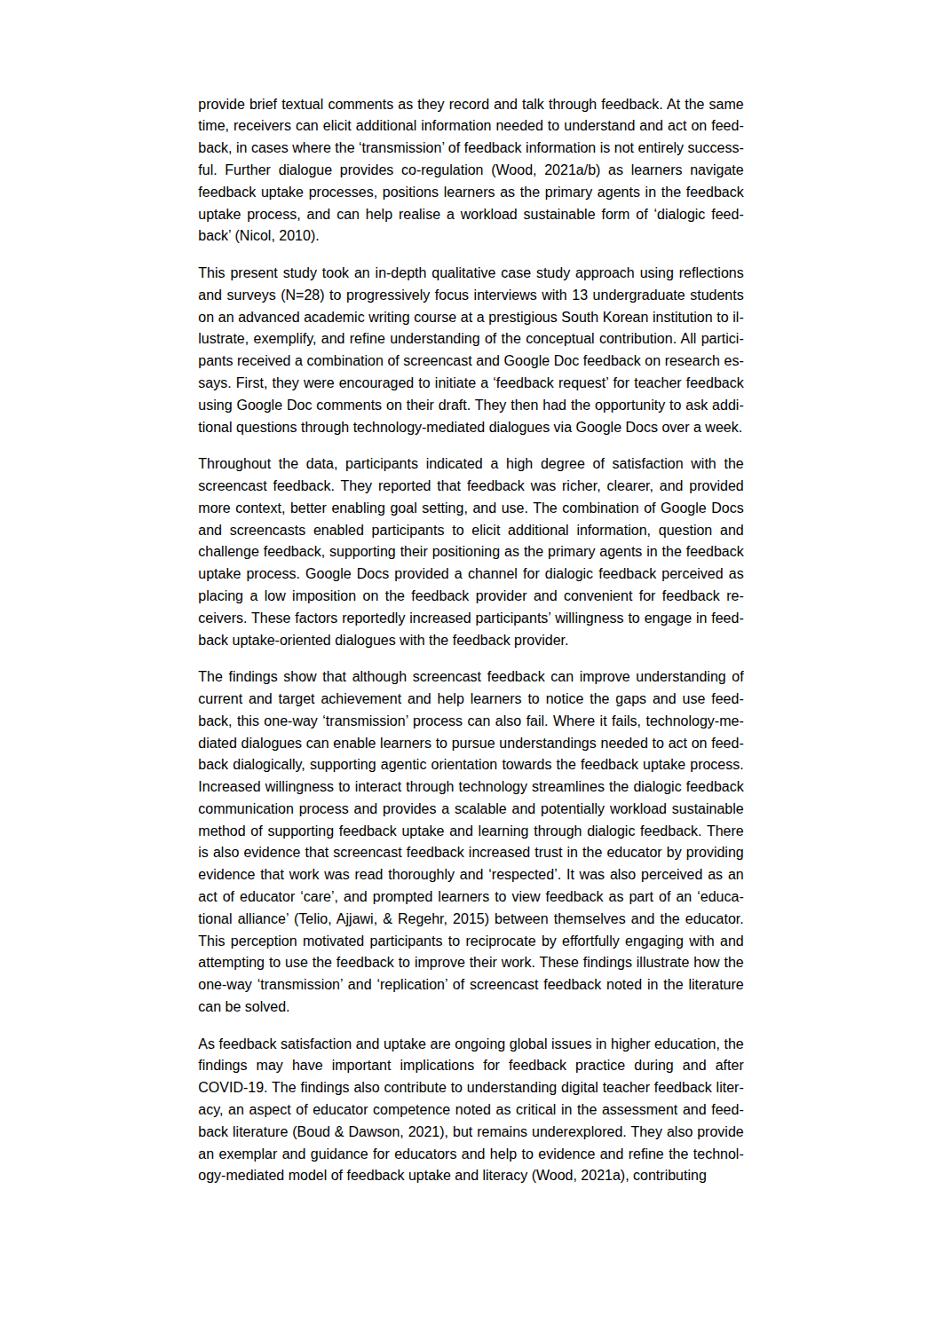provide brief textual comments as they record and talk through feedback. At the same time, receivers can elicit additional information needed to understand and act on feedback, in cases where the ‘transmission’ of feedback information is not entirely successful. Further dialogue provides co-regulation (Wood, 2021a/b) as learners navigate feedback uptake processes, positions learners as the primary agents in the feedback uptake process, and can help realise a workload sustainable form of ‘dialogic feedback’ (Nicol, 2010).
This present study took an in-depth qualitative case study approach using reflections and surveys (N=28) to progressively focus interviews with 13 undergraduate students on an advanced academic writing course at a prestigious South Korean institution to illustrate, exemplify, and refine understanding of the conceptual contribution. All participants received a combination of screencast and Google Doc feedback on research essays. First, they were encouraged to initiate a ‘feedback request’ for teacher feedback using Google Doc comments on their draft. They then had the opportunity to ask additional questions through technology-mediated dialogues via Google Docs over a week.
Throughout the data, participants indicated a high degree of satisfaction with the screencast feedback. They reported that feedback was richer, clearer, and provided more context, better enabling goal setting, and use. The combination of Google Docs and screencasts enabled participants to elicit additional information, question and challenge feedback, supporting their positioning as the primary agents in the feedback uptake process. Google Docs provided a channel for dialogic feedback perceived as placing a low imposition on the feedback provider and convenient for feedback receivers. These factors reportedly increased participants’ willingness to engage in feedback uptake-oriented dialogues with the feedback provider.
The findings show that although screencast feedback can improve understanding of current and target achievement and help learners to notice the gaps and use feedback, this one-way ‘transmission’ process can also fail. Where it fails, technology-mediated dialogues can enable learners to pursue understandings needed to act on feedback dialogically, supporting agentic orientation towards the feedback uptake process. Increased willingness to interact through technology streamlines the dialogic feedback communication process and provides a scalable and potentially workload sustainable method of supporting feedback uptake and learning through dialogic feedback. There is also evidence that screencast feedback increased trust in the educator by providing evidence that work was read thoroughly and ‘respected’. It was also perceived as an act of educator ‘care’, and prompted learners to view feedback as part of an ‘educational alliance’ (Telio, Ajjawi, & Regehr, 2015) between themselves and the educator. This perception motivated participants to reciprocate by effortfully engaging with and attempting to use the feedback to improve their work. These findings illustrate how the one-way ‘transmission’ and ‘replication’ of screencast feedback noted in the literature can be solved.
As feedback satisfaction and uptake are ongoing global issues in higher education, the findings may have important implications for feedback practice during and after COVID-19. The findings also contribute to understanding digital teacher feedback literacy, an aspect of educator competence noted as critical in the assessment and feedback literature (Boud & Dawson, 2021), but remains underexplored. They also provide an exemplar and guidance for educators and help to evidence and refine the technology-mediated model of feedback uptake and literacy (Wood, 2021a), contributing